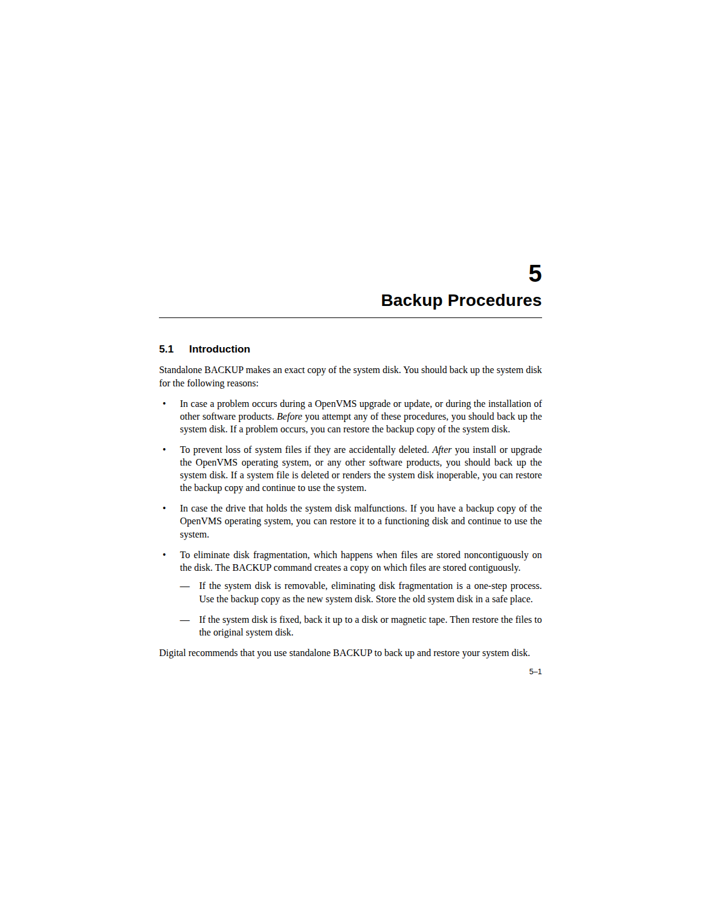5
Backup Procedures
5.1 Introduction
Standalone BACKUP makes an exact copy of the system disk. You should back up the system disk for the following reasons:
In case a problem occurs during a OpenVMS upgrade or update, or during the installation of other software products. Before you attempt any of these procedures, you should back up the system disk. If a problem occurs, you can restore the backup copy of the system disk.
To prevent loss of system files if they are accidentally deleted. After you install or upgrade the OpenVMS operating system, or any other software products, you should back up the system disk. If a system file is deleted or renders the system disk inoperable, you can restore the backup copy and continue to use the system.
In case the drive that holds the system disk malfunctions. If you have a backup copy of the OpenVMS operating system, you can restore it to a functioning disk and continue to use the system.
To eliminate disk fragmentation, which happens when files are stored noncontiguously on the disk. The BACKUP command creates a copy on which files are stored contiguously.
If the system disk is removable, eliminating disk fragmentation is a one-step process. Use the backup copy as the new system disk. Store the old system disk in a safe place.
If the system disk is fixed, back it up to a disk or magnetic tape. Then restore the files to the original system disk.
Digital recommends that you use standalone BACKUP to back up and restore your system disk.
5–1